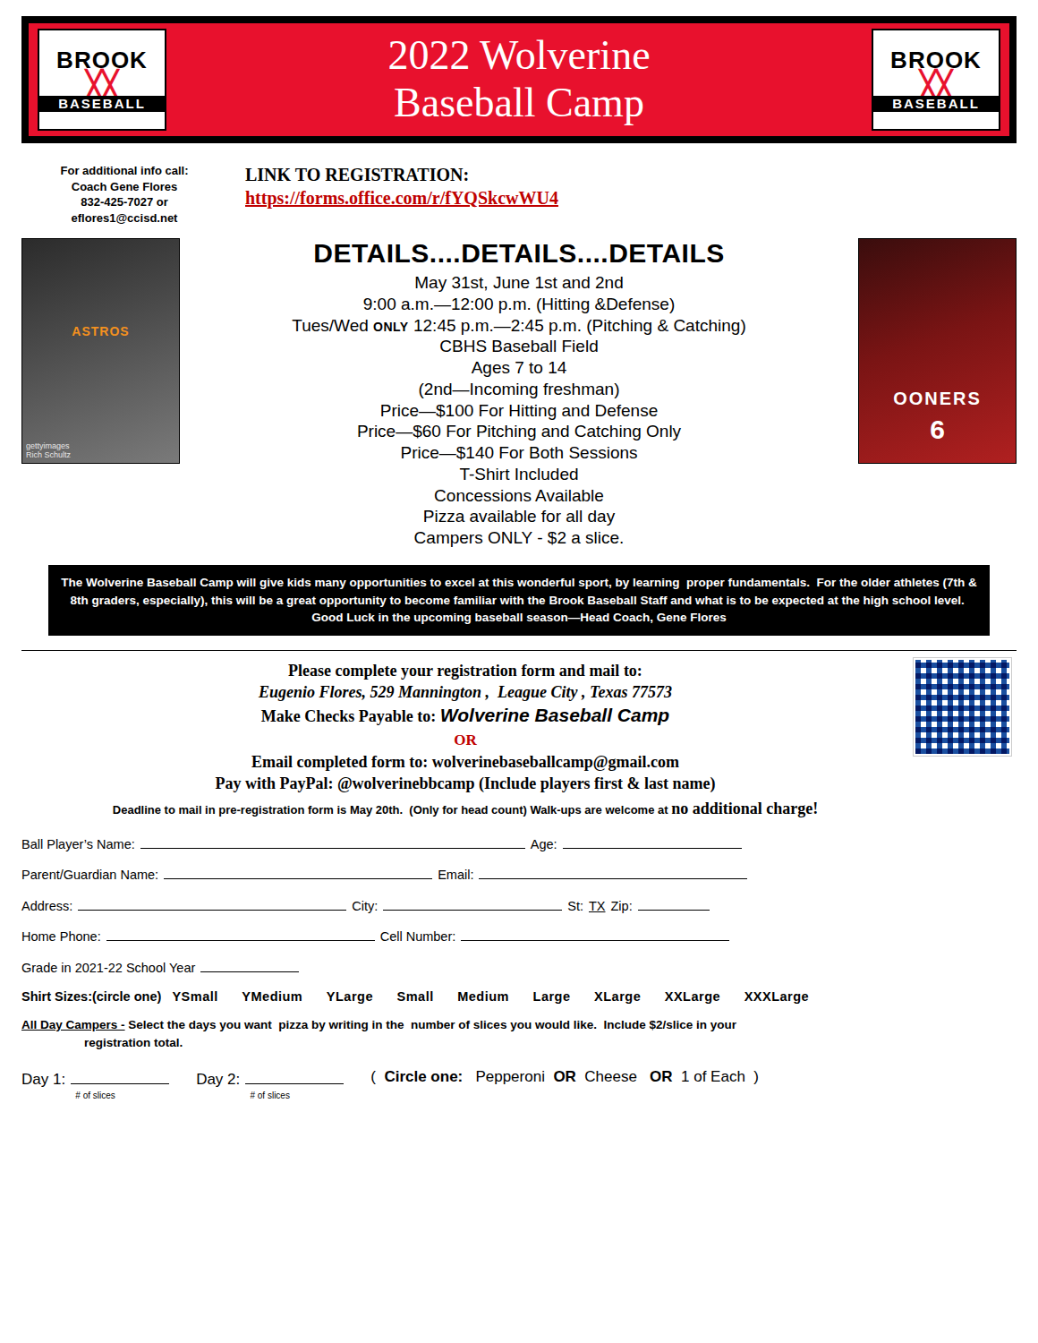BROOK
╳╳
BASEBALL
2022 Wolverine
Baseball Camp
BROOK
╳╳
BASEBALL
For additional info call:
Coach Gene Flores
832-425-7027 or
eflores1@ccisd.net
LINK TO REGISTRATION:
https://forms.office.com/r/fYQSkcwWU4
ASTROS
gettyimages
Rich Schultz
DETAILS....DETAILS....DETAILS
May 31st, June 1st and 2nd
9:00 a.m.—12:00 p.m. (Hitting &Defense)
Tues/Wed ONLY 12:45 p.m.—2:45 p.m. (Pitching & Catching)
CBHS Baseball Field
Ages 7 to 14
(2nd—Incoming freshman)
Price—$100 For Hitting and Defense
Price—$60 For Pitching and Catching Only
Price—$140 For Both Sessions
T-Shirt Included
Concessions Available
Pizza available for all day
Campers ONLY - $2 a slice.
OONERS
6
The Wolverine Baseball Camp will give kids many opportunities to excel at this wonderful sport, by learning proper fundamentals. For the older athletes (7th & 8th graders, especially), this will be a great opportunity to become familiar with the Brook Baseball Staff and what is to be expected at the high school level. Good Luck in the upcoming baseball season—Head Coach, Gene Flores
Please complete your registration form and mail to:
Eugenio Flores, 529 Mannington , League City , Texas 77573
Make Checks Payable to: Wolverine Baseball Camp
OR
Email completed form to: wolverinebaseballcamp@gmail.com
Pay with PayPal: @wolverinebbcamp (Include players first & last name)
Deadline to mail in pre-registration form is May 20th. (Only for head count) Walk-ups are welcome at no additional charge!
Ball Player’s Name: Age:
Parent/Guardian Name: Email:
Address: City: St: TX Zip:
Home Phone: Cell Number:
Grade in 2021-22 School Year
Shirt Sizes:(circle one) YSmall YMedium YLarge Small Medium Large XLarge XXLarge XXXLarge
All Day Campers - Select the days you want pizza by writing in the number of slices you would like. Include $2/slice in your registration total.
Day 1:
# of slices
Day 2:
# of slices
( Circle one: Pepperoni OR Cheese OR 1 of Each )